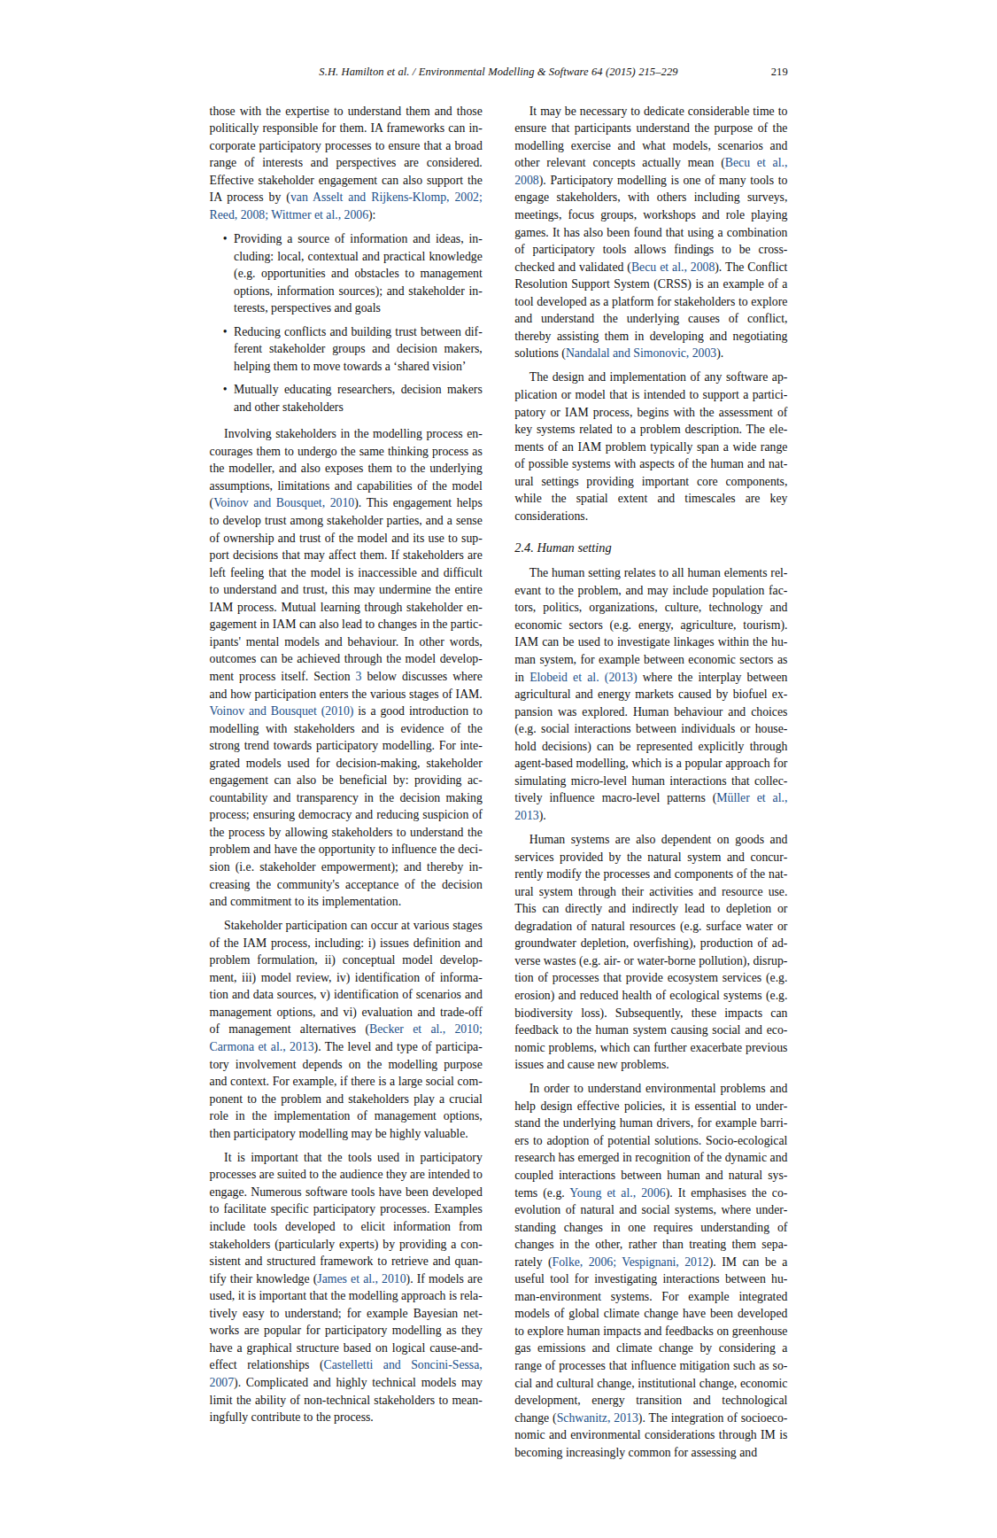S.H. Hamilton et al. / Environmental Modelling & Software 64 (2015) 215–229 219
those with the expertise to understand them and those politically responsible for them. IA frameworks can incorporate participatory processes to ensure that a broad range of interests and perspectives are considered. Effective stakeholder engagement can also support the IA process by (van Asselt and Rijkens-Klomp, 2002; Reed, 2008; Wittmer et al., 2006):
Providing a source of information and ideas, including: local, contextual and practical knowledge (e.g. opportunities and obstacles to management options, information sources); and stakeholder interests, perspectives and goals
Reducing conflicts and building trust between different stakeholder groups and decision makers, helping them to move towards a ‘shared vision’
Mutually educating researchers, decision makers and other stakeholders
Involving stakeholders in the modelling process encourages them to undergo the same thinking process as the modeller, and also exposes them to the underlying assumptions, limitations and capabilities of the model (Voinov and Bousquet, 2010). This engagement helps to develop trust among stakeholder parties, and a sense of ownership and trust of the model and its use to support decisions that may affect them. If stakeholders are left feeling that the model is inaccessible and difficult to understand and trust, this may undermine the entire IAM process. Mutual learning through stakeholder engagement in IAM can also lead to changes in the participants' mental models and behaviour. In other words, outcomes can be achieved through the model development process itself. Section 3 below discusses where and how participation enters the various stages of IAM. Voinov and Bousquet (2010) is a good introduction to modelling with stakeholders and is evidence of the strong trend towards participatory modelling. For integrated models used for decision-making, stakeholder engagement can also be beneficial by: providing accountability and transparency in the decision making process; ensuring democracy and reducing suspicion of the process by allowing stakeholders to understand the problem and have the opportunity to influence the decision (i.e. stakeholder empowerment); and thereby increasing the community's acceptance of the decision and commitment to its implementation.
Stakeholder participation can occur at various stages of the IAM process, including: i) issues definition and problem formulation, ii) conceptual model development, iii) model review, iv) identification of information and data sources, v) identification of scenarios and management options, and vi) evaluation and trade-off of management alternatives (Becker et al., 2010; Carmona et al., 2013). The level and type of participatory involvement depends on the modelling purpose and context. For example, if there is a large social component to the problem and stakeholders play a crucial role in the implementation of management options, then participatory modelling may be highly valuable.
It is important that the tools used in participatory processes are suited to the audience they are intended to engage. Numerous software tools have been developed to facilitate specific participatory processes. Examples include tools developed to elicit information from stakeholders (particularly experts) by providing a consistent and structured framework to retrieve and quantify their knowledge (James et al., 2010). If models are used, it is important that the modelling approach is relatively easy to understand; for example Bayesian networks are popular for participatory modelling as they have a graphical structure based on logical cause-and-effect relationships (Castelletti and Soncini-Sessa, 2007). Complicated and highly technical models may limit the ability of non-technical stakeholders to meaningfully contribute to the process.
It may be necessary to dedicate considerable time to ensure that participants understand the purpose of the modelling exercise and what models, scenarios and other relevant concepts actually mean (Becu et al., 2008). Participatory modelling is one of many tools to engage stakeholders, with others including surveys, meetings, focus groups, workshops and role playing games. It has also been found that using a combination of participatory tools allows findings to be cross-checked and validated (Becu et al., 2008). The Conflict Resolution Support System (CRSS) is an example of a tool developed as a platform for stakeholders to explore and understand the underlying causes of conflict, thereby assisting them in developing and negotiating solutions (Nandalal and Simonovic, 2003).
The design and implementation of any software application or model that is intended to support a participatory or IAM process, begins with the assessment of key systems related to a problem description. The elements of an IAM problem typically span a wide range of possible systems with aspects of the human and natural settings providing important core components, while the spatial extent and timescales are key considerations.
2.4. Human setting
The human setting relates to all human elements relevant to the problem, and may include population factors, politics, organizations, culture, technology and economic sectors (e.g. energy, agriculture, tourism). IAM can be used to investigate linkages within the human system, for example between economic sectors as in Elobeid et al. (2013) where the interplay between agricultural and energy markets caused by biofuel expansion was explored. Human behaviour and choices (e.g. social interactions between individuals or household decisions) can be represented explicitly through agent-based modelling, which is a popular approach for simulating micro-level human interactions that collectively influence macro-level patterns (Müller et al., 2013).
Human systems are also dependent on goods and services provided by the natural system and concurrently modify the processes and components of the natural system through their activities and resource use. This can directly and indirectly lead to depletion or degradation of natural resources (e.g. surface water or groundwater depletion, overfishing), production of adverse wastes (e.g. air- or water-borne pollution), disruption of processes that provide ecosystem services (e.g. erosion) and reduced health of ecological systems (e.g. biodiversity loss). Subsequently, these impacts can feedback to the human system causing social and economic problems, which can further exacerbate previous issues and cause new problems.
In order to understand environmental problems and help design effective policies, it is essential to understand the underlying human drivers, for example barriers to adoption of potential solutions. Socio-ecological research has emerged in recognition of the dynamic and coupled interactions between human and natural systems (e.g. Young et al., 2006). It emphasises the co-evolution of natural and social systems, where understanding changes in one requires understanding of changes in the other, rather than treating them separately (Folke, 2006; Vespignani, 2012). IM can be a useful tool for investigating interactions between human-environment systems. For example integrated models of global climate change have been developed to explore human impacts and feedbacks on greenhouse gas emissions and climate change by considering a range of processes that influence mitigation such as social and cultural change, institutional change, economic development, energy transition and technological change (Schwanitz, 2013). The integration of socioeconomic and environmental considerations through IM is becoming increasingly common for assessing and